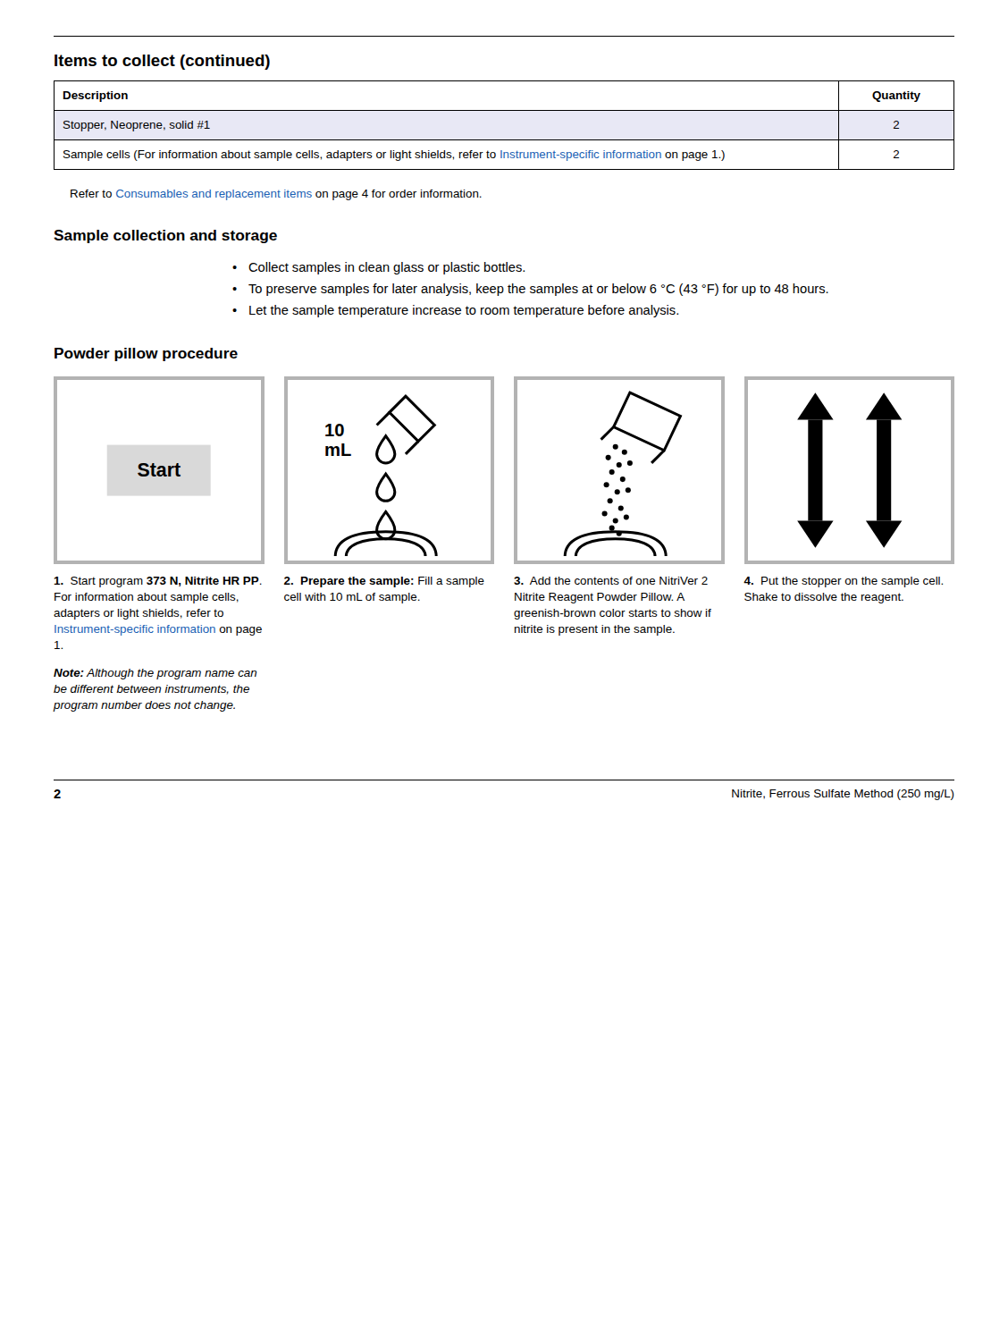Items to collect (continued)
| Description | Quantity |
| --- | --- |
| Stopper, Neoprene, solid #1 | 2 |
| Sample cells (For information about sample cells, adapters or light shields, refer to Instrument-specific information on page 1.) | 2 |
Refer to Consumables and replacement items on page 4 for order information.
Sample collection and storage
Collect samples in clean glass or plastic bottles.
To preserve samples for later analysis, keep the samples at or below 6 °C (43 °F) for up to 48 hours.
Let the sample temperature increase to room temperature before analysis.
Powder pillow procedure
Start
1. Start program 373 N, Nitrite HR PP. For information about sample cells, adapters or light shields, refer to Instrument-specific information on page 1.
Note: Although the program name can be different between instruments, the program number does not change.
10 mL
2. Prepare the sample: Fill a sample cell with 10 mL of sample.
3. Add the contents of one NitriVer 2 Nitrite Reagent Powder Pillow. A greenish-brown color starts to show if nitrite is present in the sample.
4. Put the stopper on the sample cell. Shake to dissolve the reagent.
2 Nitrite, Ferrous Sulfate Method (250 mg/L)